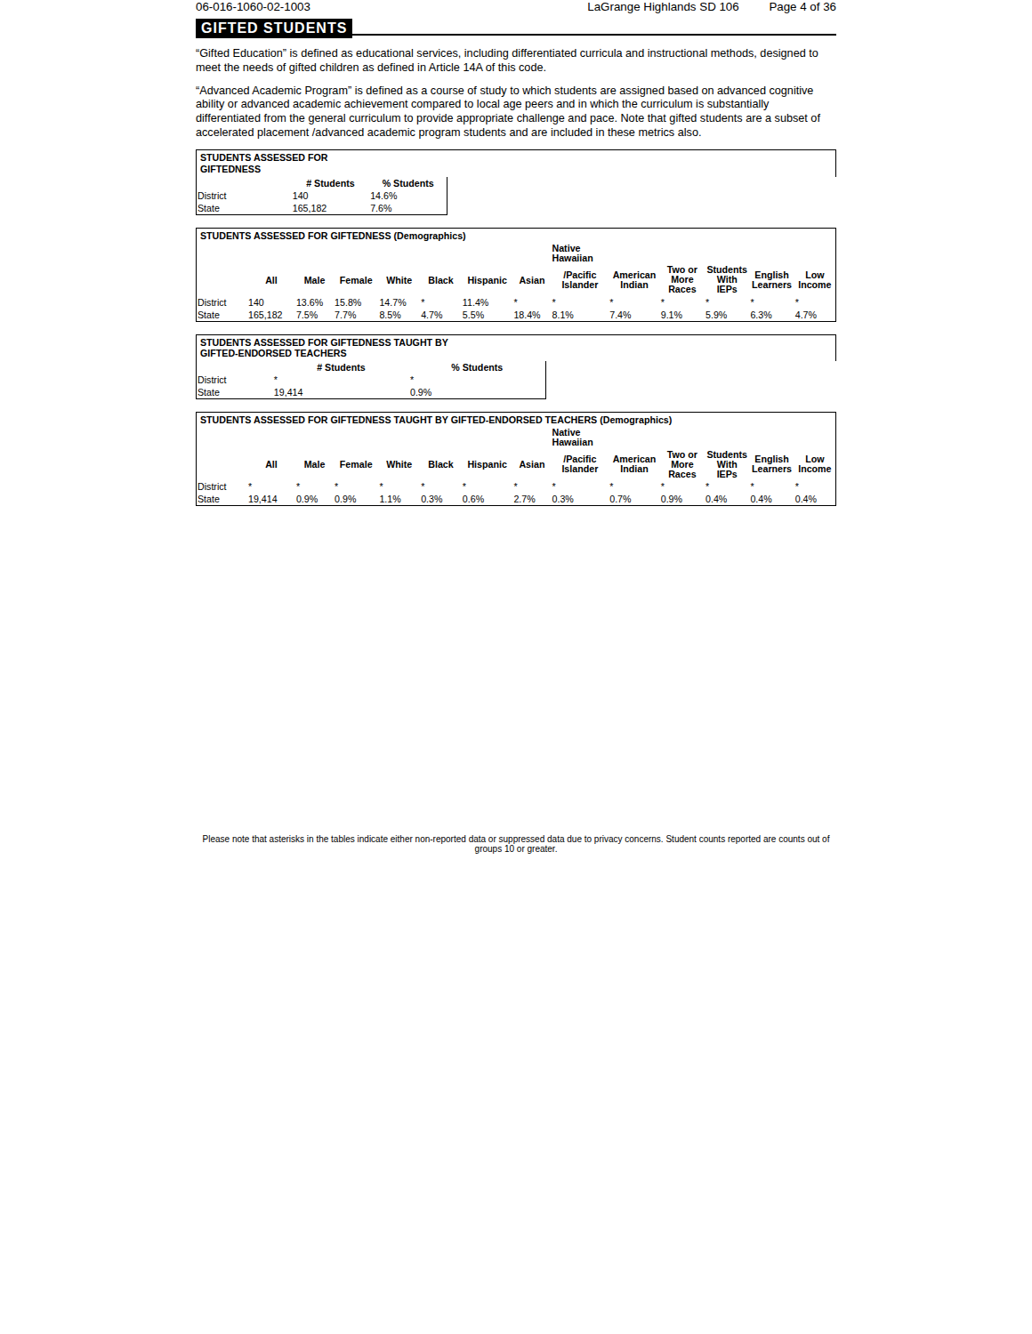06-016-1060-02-1003
LaGrange Highlands SD 106 Page 4 of 36
GIFTED STUDENTS
“Gifted Education” is defined as educational services, including differentiated curricula and instructional methods, designed to meet the needs of gifted children as defined in Article 14A of this code.
“Advanced Academic Program” is defined as a course of study to which students are assigned based on advanced cognitive ability or advanced academic achievement compared to local age peers and in which the curriculum is substantially differentiated from the general curriculum to provide appropriate challenge and pace. Note that gifted students are a subset of accelerated placement /advanced academic program students and are included in these metrics also.
STUDENTS ASSESSED FOR
GIFTEDNESS
| | # Students | % Students |
| --- | --- | --- |
| District | 140 | 14.6% |
| State | 165,182 | 7.6% |
STUDENTS ASSESSED FOR GIFTEDNESS (Demographics)
| | | | | | | | | Native Hawaiian | | | | | |
| | All | Male | Female | White | Black | Hispanic | Asian | /Pacific Islander | American Indian | Two or More Races | Students With IEPs | English Learners | Low Income |
| District | 140 | 13.6% | 15.8% | 14.7% | * | 11.4% | * | * | * | * | * | * | * |
| State | 165,182 | 7.5% | 7.7% | 8.5% | 4.7% | 5.5% | 18.4% | 8.1% | 7.4% | 9.1% | 5.9% | 6.3% | 4.7% |
STUDENTS ASSESSED FOR GIFTEDNESS TAUGHT BY
GIFTED-ENDORSED TEACHERS
| | # Students | % Students |
| --- | --- | --- |
| District | * | * |
| State | 19,414 | 0.9% |
STUDENTS ASSESSED FOR GIFTEDNESS TAUGHT BY GIFTED-ENDORSED TEACHERS (Demographics)
| | | | | | | | | Native Hawaiian | | | | | |
| | All | Male | Female | White | Black | Hispanic | Asian | /Pacific Islander | American Indian | Two or More Races | Students With IEPs | English Learners | Low Income |
| District | * | * | * | * | * | * | * | * | * | * | * | * | * |
| State | 19,414 | 0.9% | 0.9% | 1.1% | 0.3% | 0.6% | 2.7% | 0.3% | 0.7% | 0.9% | 0.4% | 0.4% | 0.4% |
Please note that asterisks in the tables indicate either non-reported data or suppressed data due to privacy concerns. Student counts reported are counts out of groups 10 or greater.